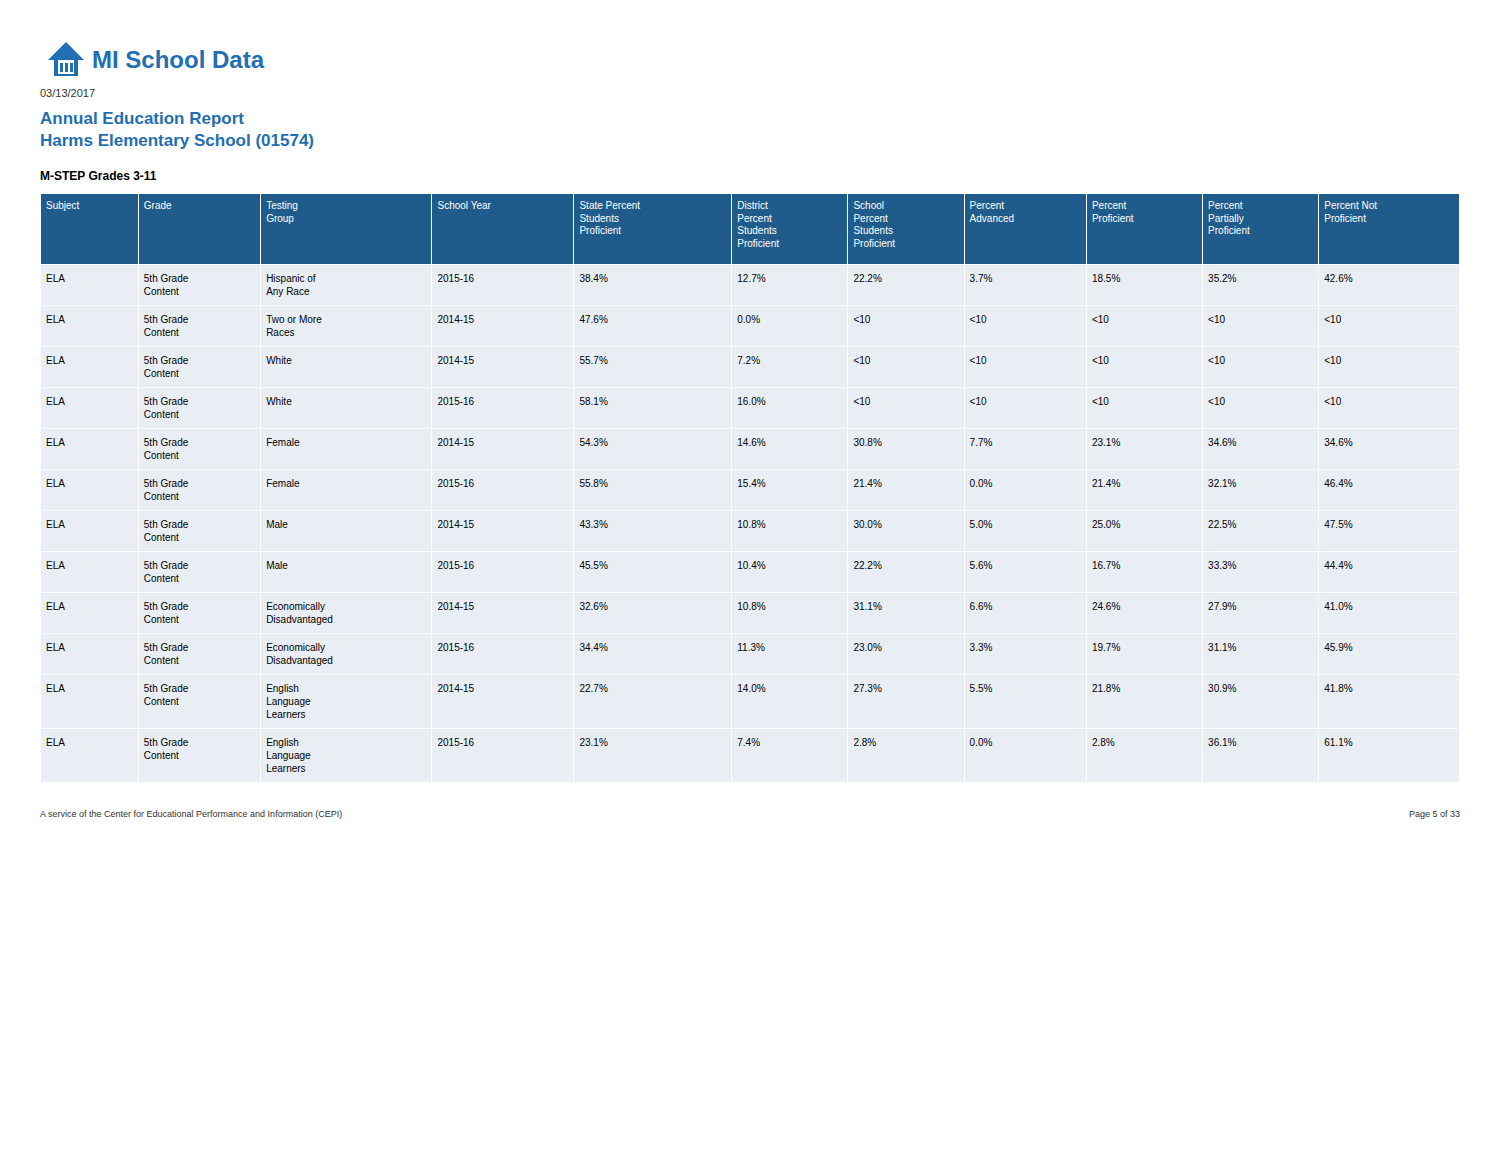MI School Data
03/13/2017
Annual Education Report
Harms Elementary School (01574)
M-STEP Grades 3-11
| Subject | Grade | Testing Group | School Year | State Percent Students Proficient | District Percent Students Proficient | School Percent Students Proficient | Percent Advanced | Percent Proficient | Percent Partially Proficient | Percent Not Proficient |
| --- | --- | --- | --- | --- | --- | --- | --- | --- | --- | --- |
| ELA | 5th Grade Content | Hispanic of Any Race | 2015-16 | 38.4% | 12.7% | 22.2% | 3.7% | 18.5% | 35.2% | 42.6% |
| ELA | 5th Grade Content | Two or More Races | 2014-15 | 47.6% | 0.0% | <10 | <10 | <10 | <10 | <10 |
| ELA | 5th Grade Content | White | 2014-15 | 55.7% | 7.2% | <10 | <10 | <10 | <10 | <10 |
| ELA | 5th Grade Content | White | 2015-16 | 58.1% | 16.0% | <10 | <10 | <10 | <10 | <10 |
| ELA | 5th Grade Content | Female | 2014-15 | 54.3% | 14.6% | 30.8% | 7.7% | 23.1% | 34.6% | 34.6% |
| ELA | 5th Grade Content | Female | 2015-16 | 55.8% | 15.4% | 21.4% | 0.0% | 21.4% | 32.1% | 46.4% |
| ELA | 5th Grade Content | Male | 2014-15 | 43.3% | 10.8% | 30.0% | 5.0% | 25.0% | 22.5% | 47.5% |
| ELA | 5th Grade Content | Male | 2015-16 | 45.5% | 10.4% | 22.2% | 5.6% | 16.7% | 33.3% | 44.4% |
| ELA | 5th Grade Content | Economically Disadvantaged | 2014-15 | 32.6% | 10.8% | 31.1% | 6.6% | 24.6% | 27.9% | 41.0% |
| ELA | 5th Grade Content | Economically Disadvantaged | 2015-16 | 34.4% | 11.3% | 23.0% | 3.3% | 19.7% | 31.1% | 45.9% |
| ELA | 5th Grade Content | English Language Learners | 2014-15 | 22.7% | 14.0% | 27.3% | 5.5% | 21.8% | 30.9% | 41.8% |
| ELA | 5th Grade Content | English Language Learners | 2015-16 | 23.1% | 7.4% | 2.8% | 0.0% | 2.8% | 36.1% | 61.1% |
A service of the Center for Educational Performance and Information (CEPI)
Page 5 of 33